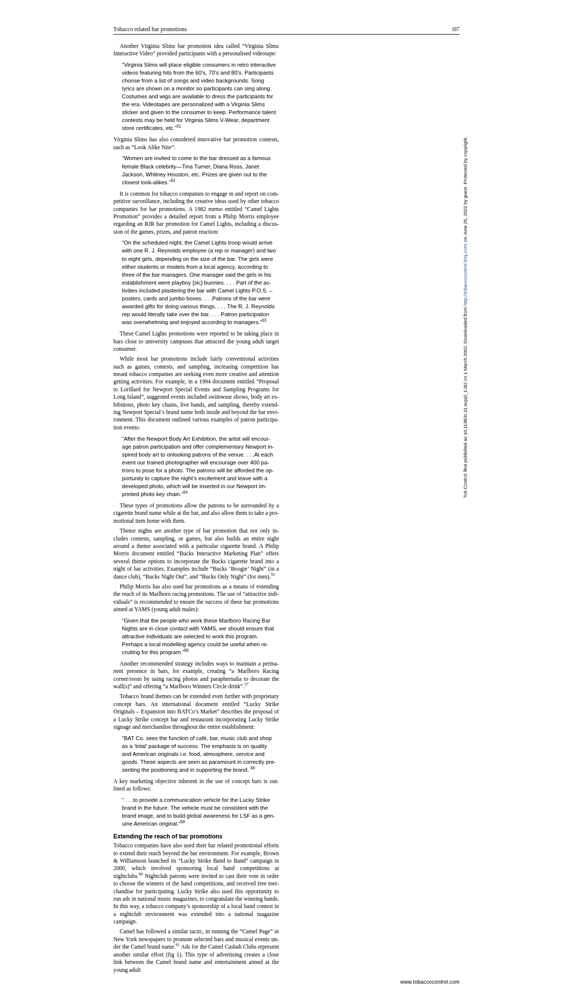Tobacco related bar promotions i97
Another Virginia Slims bar promotion idea called “Virginia Slims Interactive Video” provided participants with a personalised videotape:
“Virginia Slims will place eligible consumers in retro interactive videos featuring hits from the 60’s, 70’s and 80’s. Participants choose from a list of songs and video backgrounds. Song lyrics are shown on a monitor so participants can sing along. Costumes and wigs are available to dress the participants for the era. Videotapes are personalized with a Virginia Slims sticker and given to the consumer to keep. Performance talent contests may be held for Virginia Slims V-Wear, department store certificates, etc.”51
Virginia Slims has also considered innovative bar promotion contests, such as “Look Alike Nite”:
“Women are invited to come to the bar dressed as a famous female Black celebrity—Tina Turner, Diana Ross, Janet Jackson, Whitney Houston, etc. Prizes are given out to the closest look-alikes.”52
It is common for tobacco companies to engage in and report on competitive surveillance, including the creative ideas used by other tobacco companies for bar promotions. A 1982 memo entitled “Camel Lights Promotion” provides a detailed report from a Philip Morris employee regarding an RJR bar promotion for Camel Lights, including a discussion of the games, prizes, and patron reaction:
“On the scheduled night, the Camel Lights troop would arrive with one R. J. Reynolds employee (a rep or manager) and two to eight girls, depending on the size of the bar. The girls were either students or models from a local agency, according to three of the bar managers. One manager said the girls in his establishment were playboy [sic] bunnies. . . . Part of the activities included plastering the bar with Camel Lights P.O.S. – posters, cards and jumbo boxes. . . .Patrons of the bar were awarded gifts for doing various things. . . . The R. J. Reynolds rep would literally take over the bar. . . . Patron participation was overwhelming and enjoyed according to managers.”53
These Camel Lights promotions were reported to be taking place in bars close to university campuses that attracted the young adult target consumer.
While most bar promotions include fairly conventional activities such as games, contests, and sampling, increasing competition has meant tobacco companies are seeking even more creative and attention getting activities. For example, in a 1994 document entitled “Proposal to Lorillard for Newport Special Events and Sampling Programs for Long Island”, suggested events included swimwear shows, body art exhibitions, photo key chains, live bands, and sampling, thereby extending Newport Special’s brand name both inside and beyond the bar environment. This document outlined various examples of patron participation events:
“After the Newport Body Art Exhibition, the artist will encourage patron participation and offer complementary Newport inspired body art to onlooking patrons of the venue. . . .At each event our trained photographer will encourage over 400 patrons to pose for a photo. The patrons will be afforded the opportunity to capture the night’s excitement and leave with a developed photo, which will be inserted in our Newport imprinted photo key chain.”54
These types of promotions allow the patrons to be surrounded by a cigarette brand name while at the bar, and also allow them to take a promotional item home with them.
Theme nights are another type of bar promotion that not only includes contests, sampling, or games, but also builds an entire night around a theme associated with a particular cigarette brand. A Philip Morris document entitled “Bucks Interactive Marketing Plan” offers several theme options to incorporate the Bucks cigarette brand into a night of bar activities. Examples include “Bucks ‘Boogie’ Night” (in a dance club), “Bucks Night Out”, and “Bucks Only Night” (for men).55
Philip Morris has also used bar promotions as a means of extending the reach of its Marlboro racing promotions. The use of “attractive individuals” is recommended to ensure the success of these bar promotions aimed at YAMS (young adult males):
“Given that the people who work these Marlboro Racing Bar Nights are in close contact with YAMS, we should ensure that attractive individuals are selected to work this program. Perhaps a local modelling agency could be useful when recruiting for this program.”56
Another recommended strategy includes ways to maintain a permanent presence in bars, for example, creating “a Marlboro Racing corner/room by using racing photos and paraphernalia to decorate the wall(s)” and offering “a Marlboro Winners Circle drink”.57
Tobacco brand themes can be extended even further with proprietary concept bars. An international document entitled “Lucky Strike Originals – Expansion into BATCo’s Market” describes the proposal of a Lucky Strike concept bar and restaurant incorporating Lucky Strike signage and merchandise throughout the entire establishment:
“BAT Co. sees the function of café, bar, music club and shop as a ‘total’ package of success. The emphasis is on quality and American originals i.e. food, atmosphere, service and goods. These aspects are seen as paramount in correctly presenting the positioning and in supporting the brand. 58
A key marketing objective inherent in the use of concept bars is outlined as follows:
“ . . .to provide a communication vehicle for the Lucky Strike brand in the future. The vehicle must be consistent with the brand image, and to build global awareness for LSF as a genuine American original.”59
Extending the reach of bar promotions
Tobacco companies have also used their bar related promotional efforts to extend their reach beyond the bar environment. For example, Brown & Williamson launched its “Lucky Strike Band to Band” campaign in 2000, which involved sponsoring local band competitions at nightclubs.60 Nightclub patrons were invited to cast their vote in order to choose the winners of the band competitions, and received free merchandise for participating. Lucky Strike also used this opportunity to run ads in national music magazines, to congratulate the winning bands. In this way, a tobacco company’s sponsorship of a local band contest in a nightclub environment was extended into a national magazine campaign.
Camel has followed a similar tactic, in running the “Camel Page” in New York newspapers to promote selected bars and musical events under the Camel brand name.61 Ads for the Camel Casbah Clubs represent another similar effort (fig 1). This type of advertising creates a close link between the Camel brand name and entertainment aimed at the young adult
www.tobaccocontrol.com
Tob Control: first published as 10.1136/tc.11.suppl_1.i92 on 1 March 2002. Downloaded from http://tobaccocontrol.bmj.com/ on June 25, 2022 by guest. Protected by copyright.